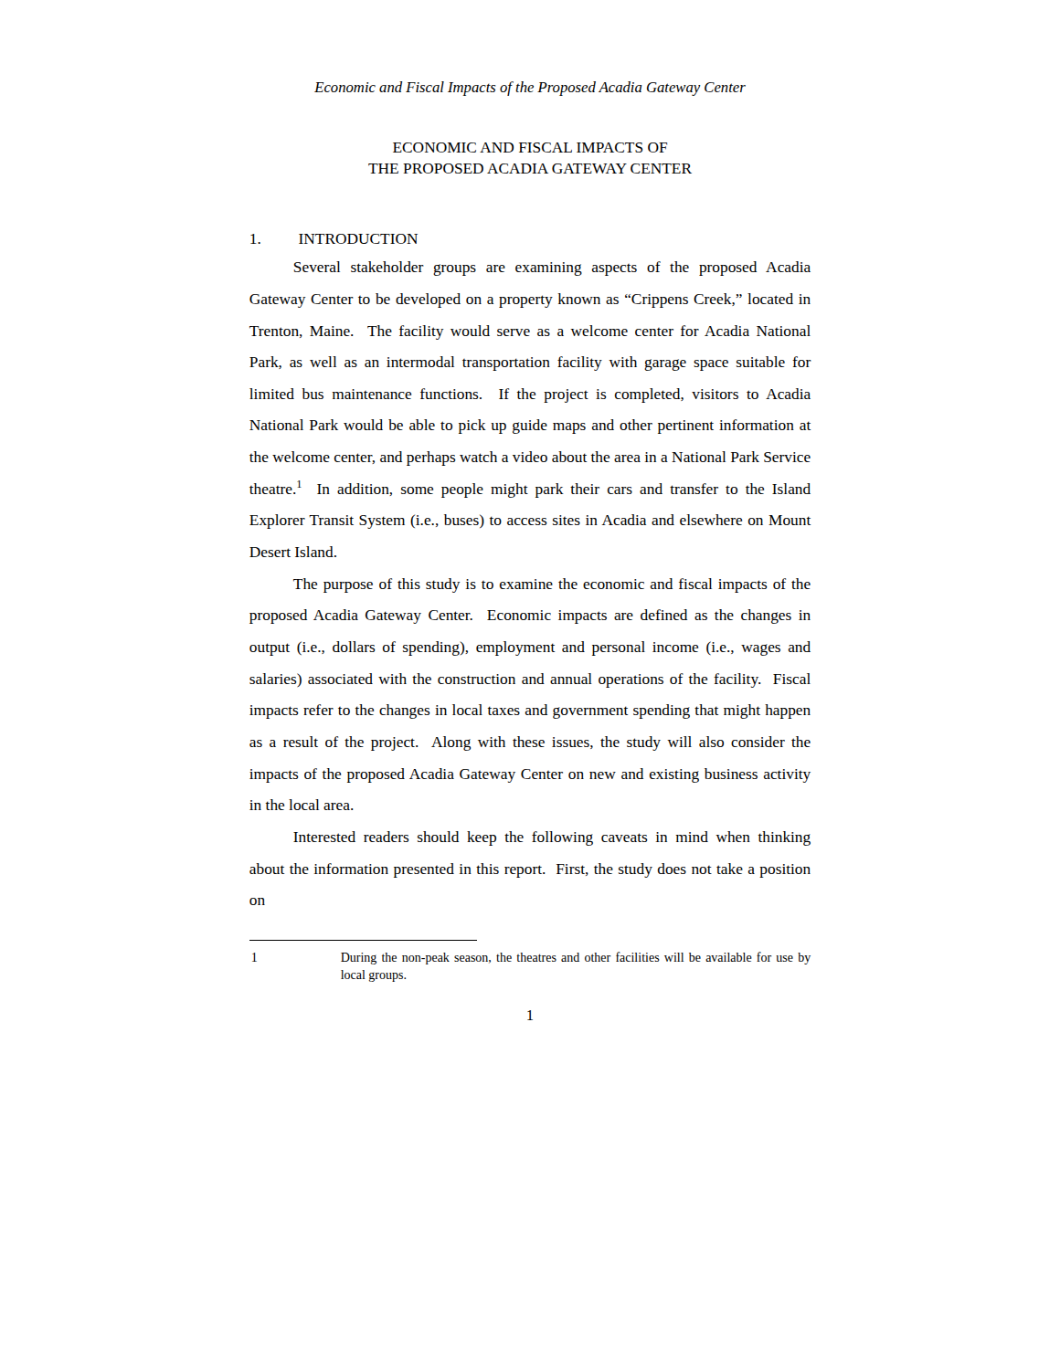Economic and Fiscal Impacts of the Proposed Acadia Gateway Center
ECONOMIC AND FISCAL IMPACTS OF
THE PROPOSED ACADIA GATEWAY CENTER
1. INTRODUCTION
Several stakeholder groups are examining aspects of the proposed Acadia Gateway Center to be developed on a property known as “Crippens Creek,” located in Trenton, Maine. The facility would serve as a welcome center for Acadia National Park, as well as an intermodal transportation facility with garage space suitable for limited bus maintenance functions. If the project is completed, visitors to Acadia National Park would be able to pick up guide maps and other pertinent information at the welcome center, and perhaps watch a video about the area in a National Park Service theatre.1 In addition, some people might park their cars and transfer to the Island Explorer Transit System (i.e., buses) to access sites in Acadia and elsewhere on Mount Desert Island.
The purpose of this study is to examine the economic and fiscal impacts of the proposed Acadia Gateway Center. Economic impacts are defined as the changes in output (i.e., dollars of spending), employment and personal income (i.e., wages and salaries) associated with the construction and annual operations of the facility. Fiscal impacts refer to the changes in local taxes and government spending that might happen as a result of the project. Along with these issues, the study will also consider the impacts of the proposed Acadia Gateway Center on new and existing business activity in the local area.
Interested readers should keep the following caveats in mind when thinking about the information presented in this report. First, the study does not take a position on
1
During the non-peak season, the theatres and other facilities will be available for use by local groups.
1